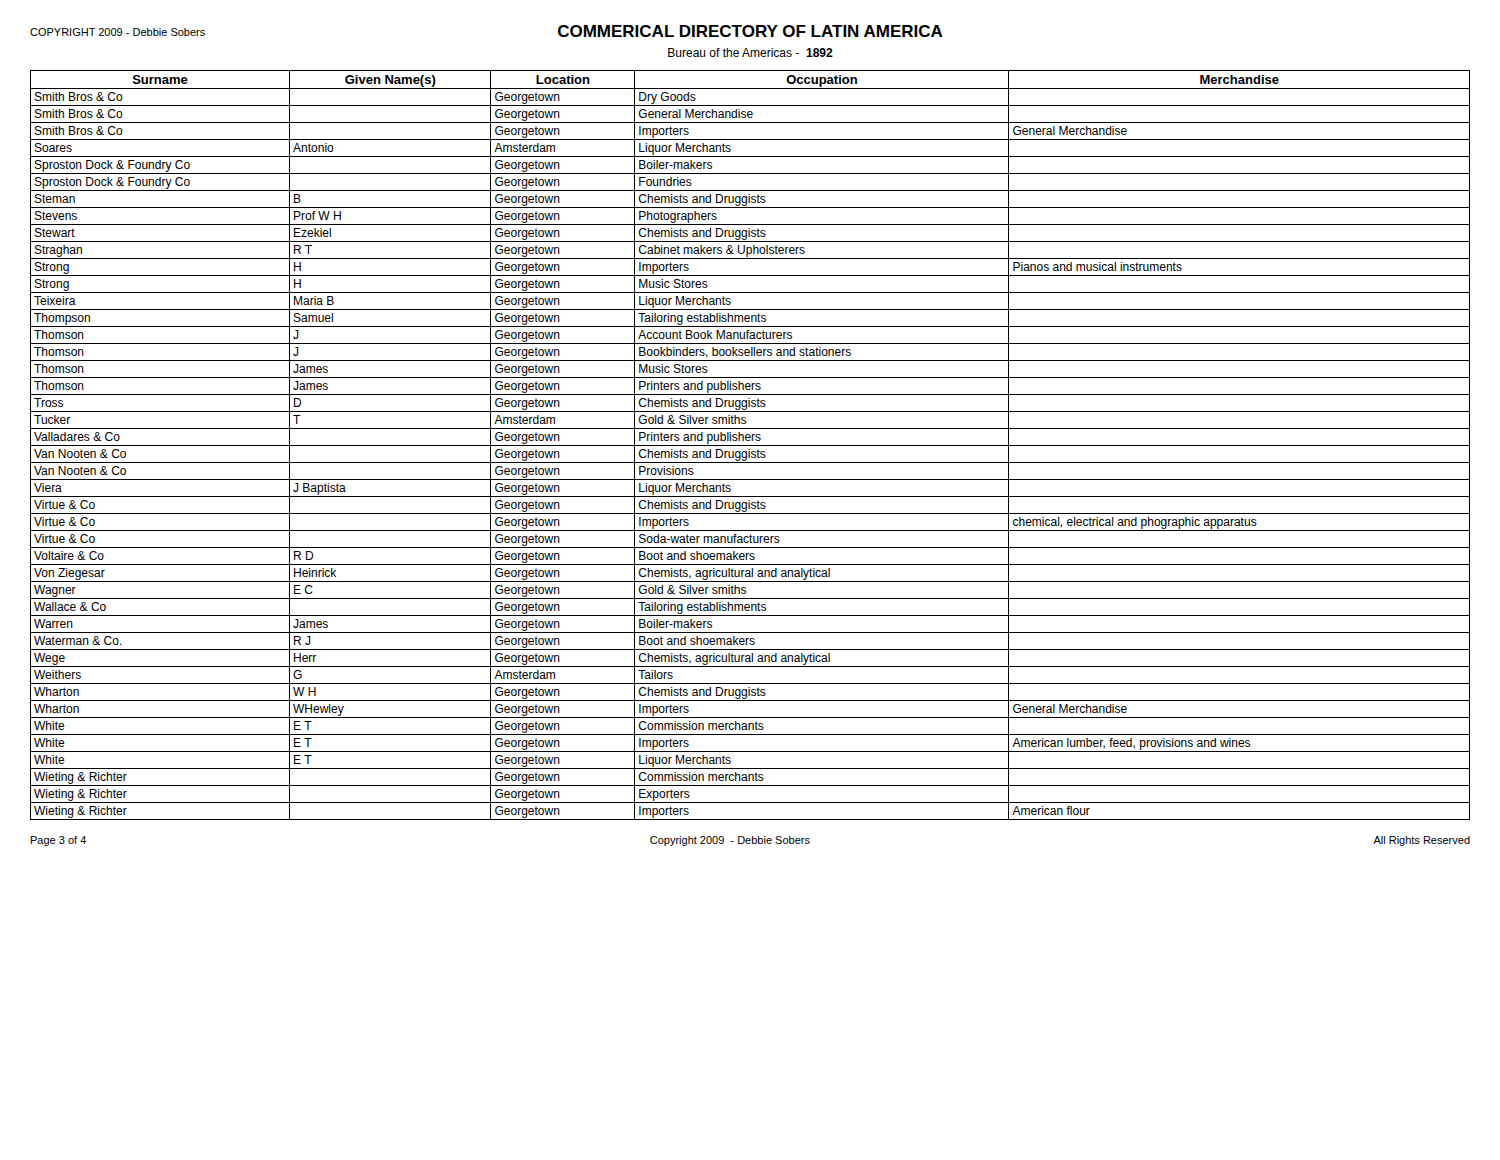COPYRIGHT 2009 - Debbie Sobers
COMMERICAL DIRECTORY OF LATIN AMERICA
Bureau of the Americas - 1892
| Surname | Given Name(s) | Location | Occupation | Merchandise |
| --- | --- | --- | --- | --- |
| Smith Bros & Co | | Georgetown | Dry Goods | |
| Smith Bros & Co | | Georgetown | General Merchandise | |
| Smith Bros & Co | | Georgetown | Importers | General Merchandise |
| Soares | Antonio | Amsterdam | Liquor Merchants | |
| Sproston Dock & Foundry Co | | Georgetown | Boiler-makers | |
| Sproston Dock & Foundry Co | | Georgetown | Foundries | |
| Steman | B | Georgetown | Chemists and Druggists | |
| Stevens | Prof W H | Georgetown | Photographers | |
| Stewart | Ezekiel | Georgetown | Chemists and Druggists | |
| Straghan | R T | Georgetown | Cabinet makers & Upholsterers | |
| Strong | H | Georgetown | Importers | Pianos and musical instruments |
| Strong | H | Georgetown | Music Stores | |
| Teixeira | Maria B | Georgetown | Liquor Merchants | |
| Thompson | Samuel | Georgetown | Tailoring establishments | |
| Thomson | J | Georgetown | Account Book Manufacturers | |
| Thomson | J | Georgetown | Bookbinders, booksellers and stationers | |
| Thomson | James | Georgetown | Music Stores | |
| Thomson | James | Georgetown | Printers and publishers | |
| Tross | D | Georgetown | Chemists and Druggists | |
| Tucker | T | Amsterdam | Gold & Silver smiths | |
| Valladares & Co | | Georgetown | Printers and publishers | |
| Van Nooten & Co | | Georgetown | Chemists and Druggists | |
| Van Nooten & Co | | Georgetown | Provisions | |
| Viera | J Baptista | Georgetown | Liquor Merchants | |
| Virtue & Co | | Georgetown | Chemists and Druggists | |
| Virtue & Co | | Georgetown | Importers | chemical, electrical and phographic apparatus |
| Virtue & Co | | Georgetown | Soda-water manufacturers | |
| Voltaire & Co | R D | Georgetown | Boot and shoemakers | |
| Von Ziegesar | Heinrick | Georgetown | Chemists, agricultural and analytical | |
| Wagner | E C | Georgetown | Gold & Silver smiths | |
| Wallace & Co | | Georgetown | Tailoring establishments | |
| Warren | James | Georgetown | Boiler-makers | |
| Waterman & Co. | R J | Georgetown | Boot and shoemakers | |
| Wege | Herr | Georgetown | Chemists, agricultural and analytical | |
| Weithers | G | Amsterdam | Tailors | |
| Wharton | W H | Georgetown | Chemists and Druggists | |
| Wharton | WHewley | Georgetown | Importers | General Merchandise |
| White | E T | Georgetown | Commission merchants | |
| White | E T | Georgetown | Importers | American lumber, feed, provisions and wines |
| White | E T | Georgetown | Liquor Merchants | |
| Wieting & Richter | | Georgetown | Commission merchants | |
| Wieting & Richter | | Georgetown | Exporters | |
| Wieting & Richter | | Georgetown | Importers | American flour |
Page 3 of 4
Copyright 2009 - Debbie Sobers
All Rights Reserved